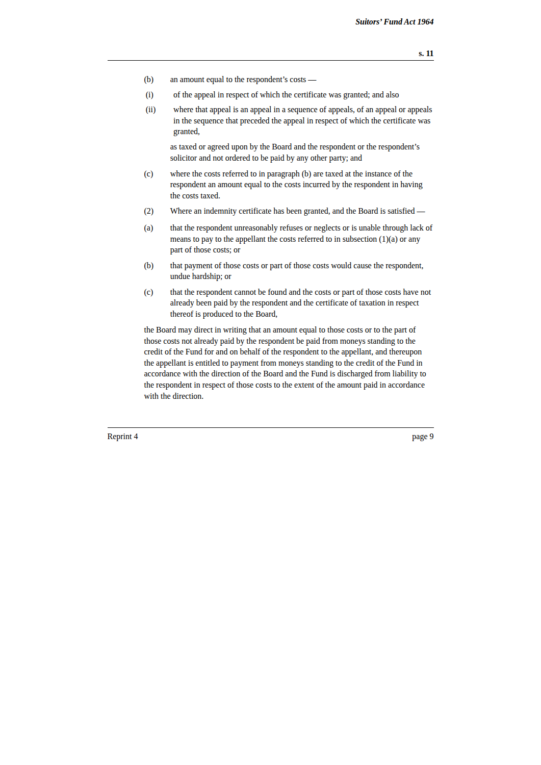Suitors’ Fund Act 1964
s. 11
(b) an amount equal to the respondent’s costs —
(i) of the appeal in respect of which the certificate was granted; and also
(ii) where that appeal is an appeal in a sequence of appeals, of an appeal or appeals in the sequence that preceded the appeal in respect of which the certificate was granted,
as taxed or agreed upon by the Board and the respondent or the respondent’s solicitor and not ordered to be paid by any other party; and
(c) where the costs referred to in paragraph (b) are taxed at the instance of the respondent an amount equal to the costs incurred by the respondent in having the costs taxed.
(2) Where an indemnity certificate has been granted, and the Board is satisfied —
(a) that the respondent unreasonably refuses or neglects or is unable through lack of means to pay to the appellant the costs referred to in subsection (1)(a) or any part of those costs; or
(b) that payment of those costs or part of those costs would cause the respondent, undue hardship; or
(c) that the respondent cannot be found and the costs or part of those costs have not already been paid by the respondent and the certificate of taxation in respect thereof is produced to the Board,
the Board may direct in writing that an amount equal to those costs or to the part of those costs not already paid by the respondent be paid from moneys standing to the credit of the Fund for and on behalf of the respondent to the appellant, and thereupon the appellant is entitled to payment from moneys standing to the credit of the Fund in accordance with the direction of the Board and the Fund is discharged from liability to the respondent in respect of those costs to the extent of the amount paid in accordance with the direction.
Reprint 4 page 9